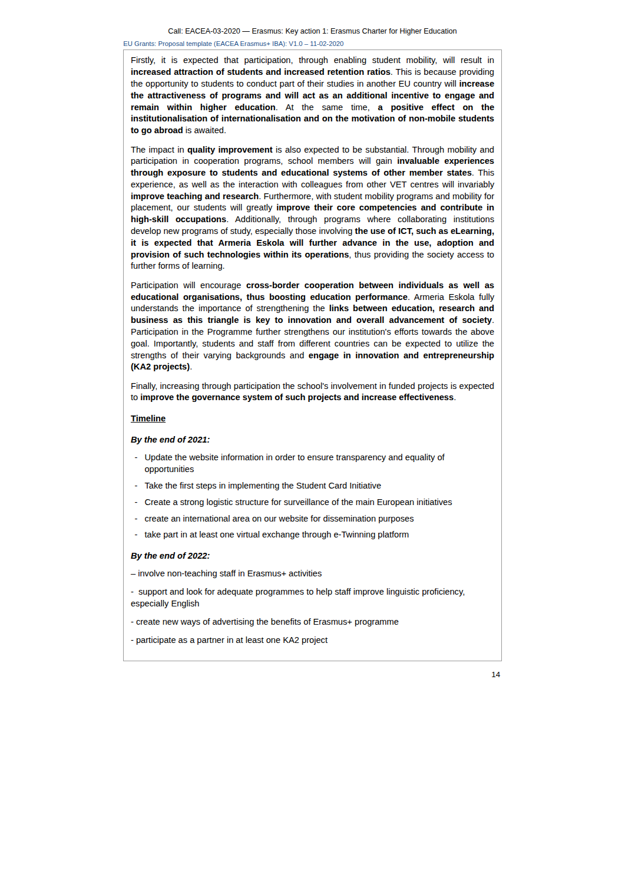Call: EACEA-03-2020 — Erasmus: Key action 1: Erasmus Charter for Higher Education
EU Grants: Proposal template (EACEA Erasmus+ IBA): V1.0 – 11-02-2020
Firstly, it is expected that participation, through enabling student mobility, will result in increased attraction of students and increased retention ratios. This is because providing the opportunity to students to conduct part of their studies in another EU country will increase the attractiveness of programs and will act as an additional incentive to engage and remain within higher education. At the same time, a positive effect on the institutionalisation of internationalisation and on the motivation of non-mobile students to go abroad is awaited.
The impact in quality improvement is also expected to be substantial. Through mobility and participation in cooperation programs, school members will gain invaluable experiences through exposure to students and educational systems of other member states. This experience, as well as the interaction with colleagues from other VET centres will invariably improve teaching and research. Furthermore, with student mobility programs and mobility for placement, our students will greatly improve their core competencies and contribute in high-skill occupations. Additionally, through programs where collaborating institutions develop new programs of study, especially those involving the use of ICT, such as eLearning, it is expected that Armeria Eskola will further advance in the use, adoption and provision of such technologies within its operations, thus providing the society access to further forms of learning.
Participation will encourage cross-border cooperation between individuals as well as educational organisations, thus boosting education performance. Armeria Eskola fully understands the importance of strengthening the links between education, research and business as this triangle is key to innovation and overall advancement of society. Participation in the Programme further strengthens our institution's efforts towards the above goal. Importantly, students and staff from different countries can be expected to utilize the strengths of their varying backgrounds and engage in innovation and entrepreneurship (KA2 projects).
Finally, increasing through participation the school's involvement in funded projects is expected to improve the governance system of such projects and increase effectiveness.
Timeline
By the end of 2021:
Update the website information in order to ensure transparency and equality of opportunities
Take the first steps in implementing the Student Card Initiative
Create a strong logistic structure for surveillance of the main European initiatives
create an international area on our website for dissemination purposes
take part in at least one virtual exchange through e-Twinning platform
By the end of 2022:
– involve non-teaching staff in Erasmus+ activities
- support and look for adequate programmes to help staff improve linguistic proficiency, especially English
- create new ways of advertising the benefits of Erasmus+ programme
- participate as a partner in at least one KA2 project
14